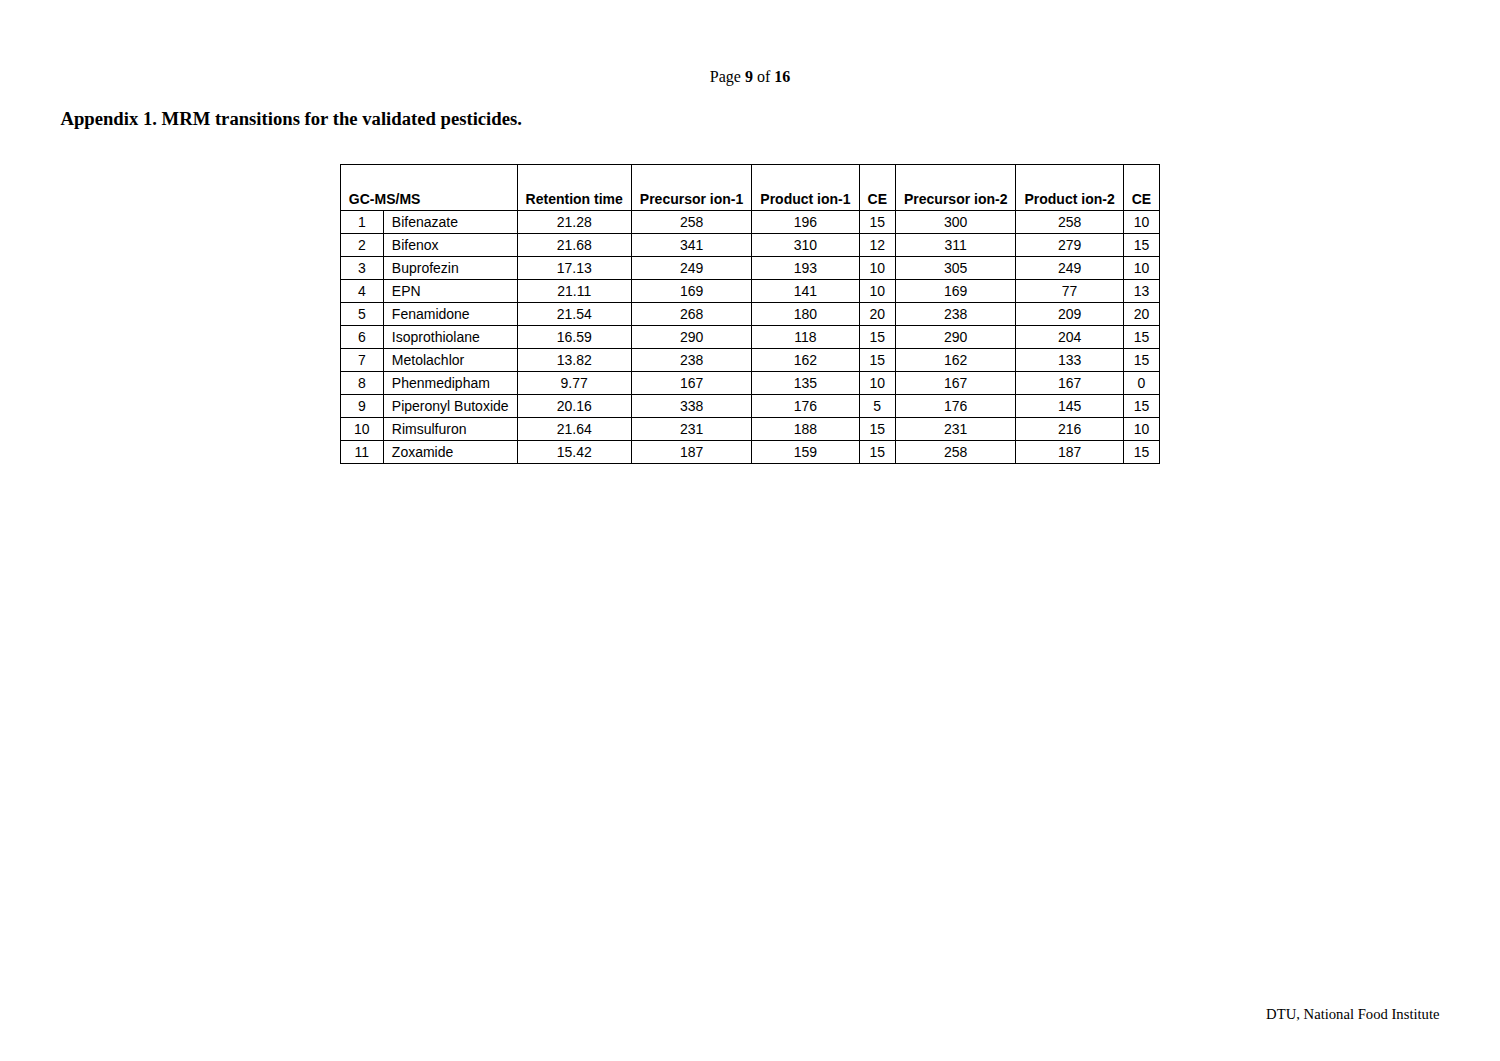Page 9 of 16
Appendix 1. MRM transitions for the validated pesticides.
MRM transitions for the validated pesticides
| GC-MS/MS | Retention time | Precursor ion-1 | Product ion-1 | CE | Precursor ion-2 | Product ion-2 | CE |
| --- | --- | --- | --- | --- | --- | --- | --- |
| 1 | Bifenazate | 21.28 | 258 | 196 | 15 | 300 | 258 | 10 |
| 2 | Bifenox | 21.68 | 341 | 310 | 12 | 311 | 279 | 15 |
| 3 | Buprofezin | 17.13 | 249 | 193 | 10 | 305 | 249 | 10 |
| 4 | EPN | 21.11 | 169 | 141 | 10 | 169 | 77 | 13 |
| 5 | Fenamidone | 21.54 | 268 | 180 | 20 | 238 | 209 | 20 |
| 6 | Isoprothiolane | 16.59 | 290 | 118 | 15 | 290 | 204 | 15 |
| 7 | Metolachlor | 13.82 | 238 | 162 | 15 | 162 | 133 | 15 |
| 8 | Phenmedipham | 9.77 | 167 | 135 | 10 | 167 | 167 | 0 |
| 9 | Piperonyl Butoxide | 20.16 | 338 | 176 | 5 | 176 | 145 | 15 |
| 10 | Rimsulfuron | 21.64 | 231 | 188 | 15 | 231 | 216 | 10 |
| 11 | Zoxamide | 15.42 | 187 | 159 | 15 | 258 | 187 | 15 |
DTU, National Food Institute